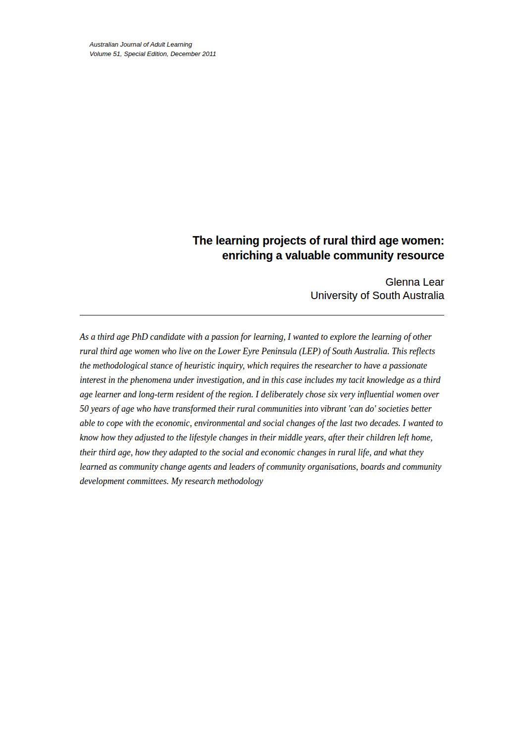Australian Journal of Adult Learning
Volume 51, Special Edition, December 2011
The learning projects of rural third age women:
enriching a valuable community resource
Glenna Lear
University of South Australia
As a third age PhD candidate with a passion for learning, I wanted to explore the learning of other rural third age women who live on the Lower Eyre Peninsula (LEP) of South Australia. This reflects the methodological stance of heuristic inquiry, which requires the researcher to have a passionate interest in the phenomena under investigation, and in this case includes my tacit knowledge as a third age learner and long-term resident of the region. I deliberately chose six very influential women over 50 years of age who have transformed their rural communities into vibrant 'can do' societies better able to cope with the economic, environmental and social changes of the last two decades. I wanted to know how they adjusted to the lifestyle changes in their middle years, after their children left home, their third age, how they adapted to the social and economic changes in rural life, and what they learned as community change agents and leaders of community organisations, boards and community development committees. My research methodology